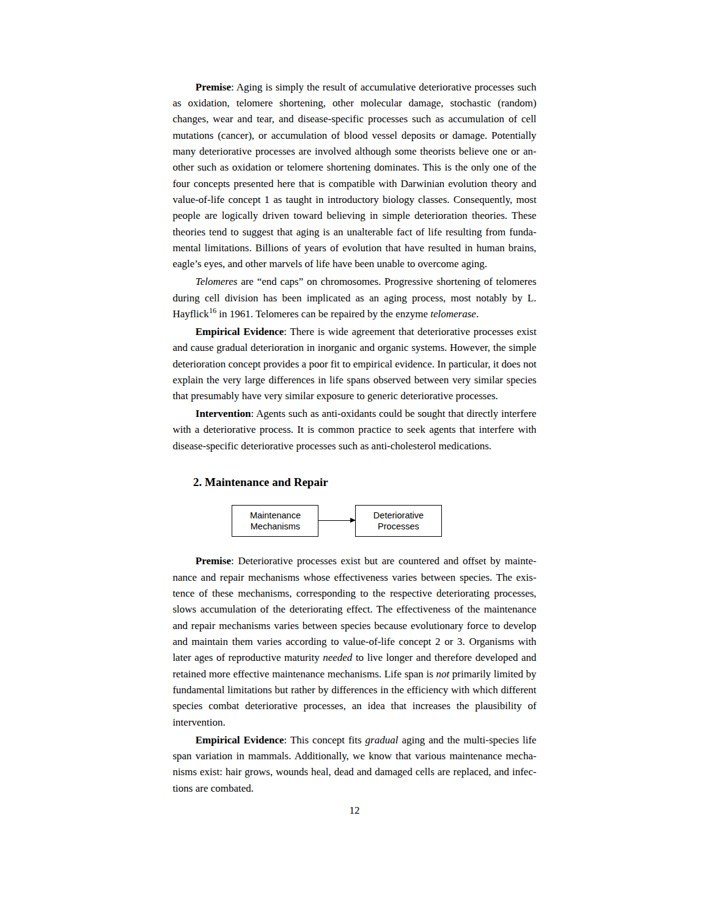Premise: Aging is simply the result of accumulative deteriorative processes such as oxidation, telomere shortening, other molecular damage, stochastic (random) changes, wear and tear, and disease-specific processes such as accumulation of cell mutations (cancer), or accumulation of blood vessel deposits or damage. Potentially many deteriorative processes are involved although some theorists believe one or another such as oxidation or telomere shortening dominates. This is the only one of the four concepts presented here that is compatible with Darwinian evolution theory and value-of-life concept 1 as taught in introductory biology classes. Consequently, most people are logically driven toward believing in simple deterioration theories. These theories tend to suggest that aging is an unalterable fact of life resulting from fundamental limitations. Billions of years of evolution that have resulted in human brains, eagle’s eyes, and other marvels of life have been unable to overcome aging.
Telomeres are “end caps” on chromosomes. Progressive shortening of telomeres during cell division has been implicated as an aging process, most notably by L. Hayflick16 in 1961. Telomeres can be repaired by the enzyme telomerase.
Empirical Evidence: There is wide agreement that deteriorative processes exist and cause gradual deterioration in inorganic and organic systems. However, the simple deterioration concept provides a poor fit to empirical evidence. In particular, it does not explain the very large differences in life spans observed between very similar species that presumably have very similar exposure to generic deteriorative processes.
Intervention: Agents such as anti-oxidants could be sought that directly interfere with a deteriorative process. It is common practice to seek agents that interfere with disease-specific deteriorative processes such as anti-cholesterol medications.
2. Maintenance and Repair
Maintenance
Mechanisms
Deteriorative
Processes
Premise: Deteriorative processes exist but are countered and offset by maintenance and repair mechanisms whose effectiveness varies between species. The existence of these mechanisms, corresponding to the respective deteriorating processes, slows accumulation of the deteriorating effect. The effectiveness of the maintenance and repair mechanisms varies between species because evolutionary force to develop and maintain them varies according to value-of-life concept 2 or 3. Organisms with later ages of reproductive maturity needed to live longer and therefore developed and retained more effective maintenance mechanisms. Life span is not primarily limited by fundamental limitations but rather by differences in the efficiency with which different species combat deteriorative processes, an idea that increases the plausibility of intervention.
Empirical Evidence: This concept fits gradual aging and the multi-species life span variation in mammals. Additionally, we know that various maintenance mechanisms exist: hair grows, wounds heal, dead and damaged cells are replaced, and infections are combated.
12